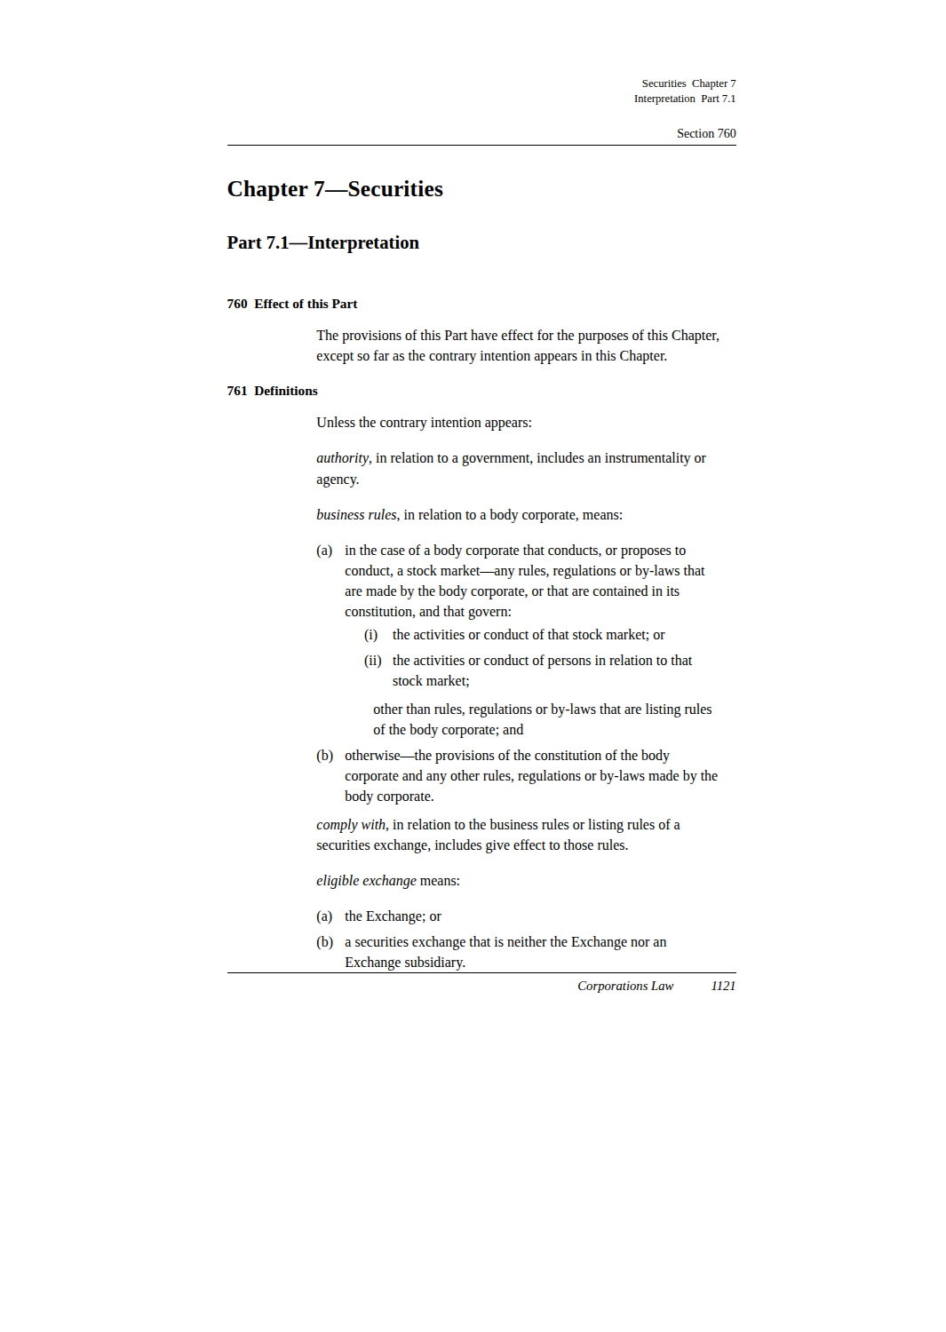Securities Chapter 7 Interpretation Part 7.1
Section 760
Chapter 7—Securities
Part 7.1—Interpretation
760 Effect of this Part
The provisions of this Part have effect for the purposes of this Chapter, except so far as the contrary intention appears in this Chapter.
761 Definitions
Unless the contrary intention appears:
authority, in relation to a government, includes an instrumentality or agency.
business rules, in relation to a body corporate, means:
(a) in the case of a body corporate that conducts, or proposes to conduct, a stock market—any rules, regulations or by-laws that are made by the body corporate, or that are contained in its constitution, and that govern:
(i) the activities or conduct of that stock market; or
(ii) the activities or conduct of persons in relation to that stock market;
other than rules, regulations or by-laws that are listing rules of the body corporate; and
(b) otherwise—the provisions of the constitution of the body corporate and any other rules, regulations or by-laws made by the body corporate.
comply with, in relation to the business rules or listing rules of a securities exchange, includes give effect to those rules.
eligible exchange means:
(a) the Exchange; or
(b) a securities exchange that is neither the Exchange nor an Exchange subsidiary.
Corporations Law 1121